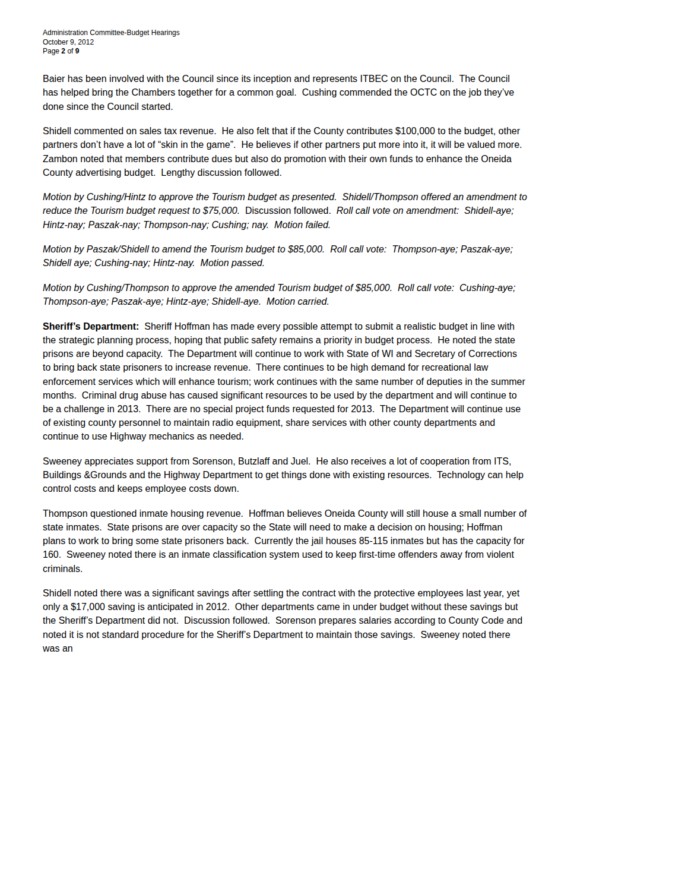Administration Committee-Budget Hearings October 9, 2012 Page 2 of 9
Baier has been involved with the Council since its inception and represents ITBEC on the Council. The Council has helped bring the Chambers together for a common goal. Cushing commended the OCTC on the job they’ve done since the Council started.
Shidell commented on sales tax revenue. He also felt that if the County contributes $100,000 to the budget, other partners don’t have a lot of “skin in the game”. He believes if other partners put more into it, it will be valued more. Zambon noted that members contribute dues but also do promotion with their own funds to enhance the Oneida County advertising budget. Lengthy discussion followed.
Motion by Cushing/Hintz to approve the Tourism budget as presented. Shidell/Thompson offered an amendment to reduce the Tourism budget request to $75,000. Discussion followed. Roll call vote on amendment: Shidell-aye; Hintz-nay; Paszak-nay; Thompson-nay; Cushing; nay. Motion failed.
Motion by Paszak/Shidell to amend the Tourism budget to $85,000. Roll call vote: Thompson-aye; Paszak-aye; Shidell aye; Cushing-nay; Hintz-nay. Motion passed.
Motion by Cushing/Thompson to approve the amended Tourism budget of $85,000. Roll call vote: Cushing-aye; Thompson-aye; Paszak-aye; Hintz-aye; Shidell-aye. Motion carried.
Sheriff’s Department: Sheriff Hoffman has made every possible attempt to submit a realistic budget in line with the strategic planning process, hoping that public safety remains a priority in budget process. He noted the state prisons are beyond capacity. The Department will continue to work with State of WI and Secretary of Corrections to bring back state prisoners to increase revenue. There continues to be high demand for recreational law enforcement services which will enhance tourism; work continues with the same number of deputies in the summer months. Criminal drug abuse has caused significant resources to be used by the department and will continue to be a challenge in 2013. There are no special project funds requested for 2013. The Department will continue use of existing county personnel to maintain radio equipment, share services with other county departments and continue to use Highway mechanics as needed.
Sweeney appreciates support from Sorenson, Butzlaff and Juel. He also receives a lot of cooperation from ITS, Buildings &Grounds and the Highway Department to get things done with existing resources. Technology can help control costs and keeps employee costs down.
Thompson questioned inmate housing revenue. Hoffman believes Oneida County will still house a small number of state inmates. State prisons are over capacity so the State will need to make a decision on housing; Hoffman plans to work to bring some state prisoners back. Currently the jail houses 85-115 inmates but has the capacity for 160. Sweeney noted there is an inmate classification system used to keep first-time offenders away from violent criminals.
Shidell noted there was a significant savings after settling the contract with the protective employees last year, yet only a $17,000 saving is anticipated in 2012. Other departments came in under budget without these savings but the Sheriff’s Department did not. Discussion followed. Sorenson prepares salaries according to County Code and noted it is not standard procedure for the Sheriff’s Department to maintain those savings. Sweeney noted there was an